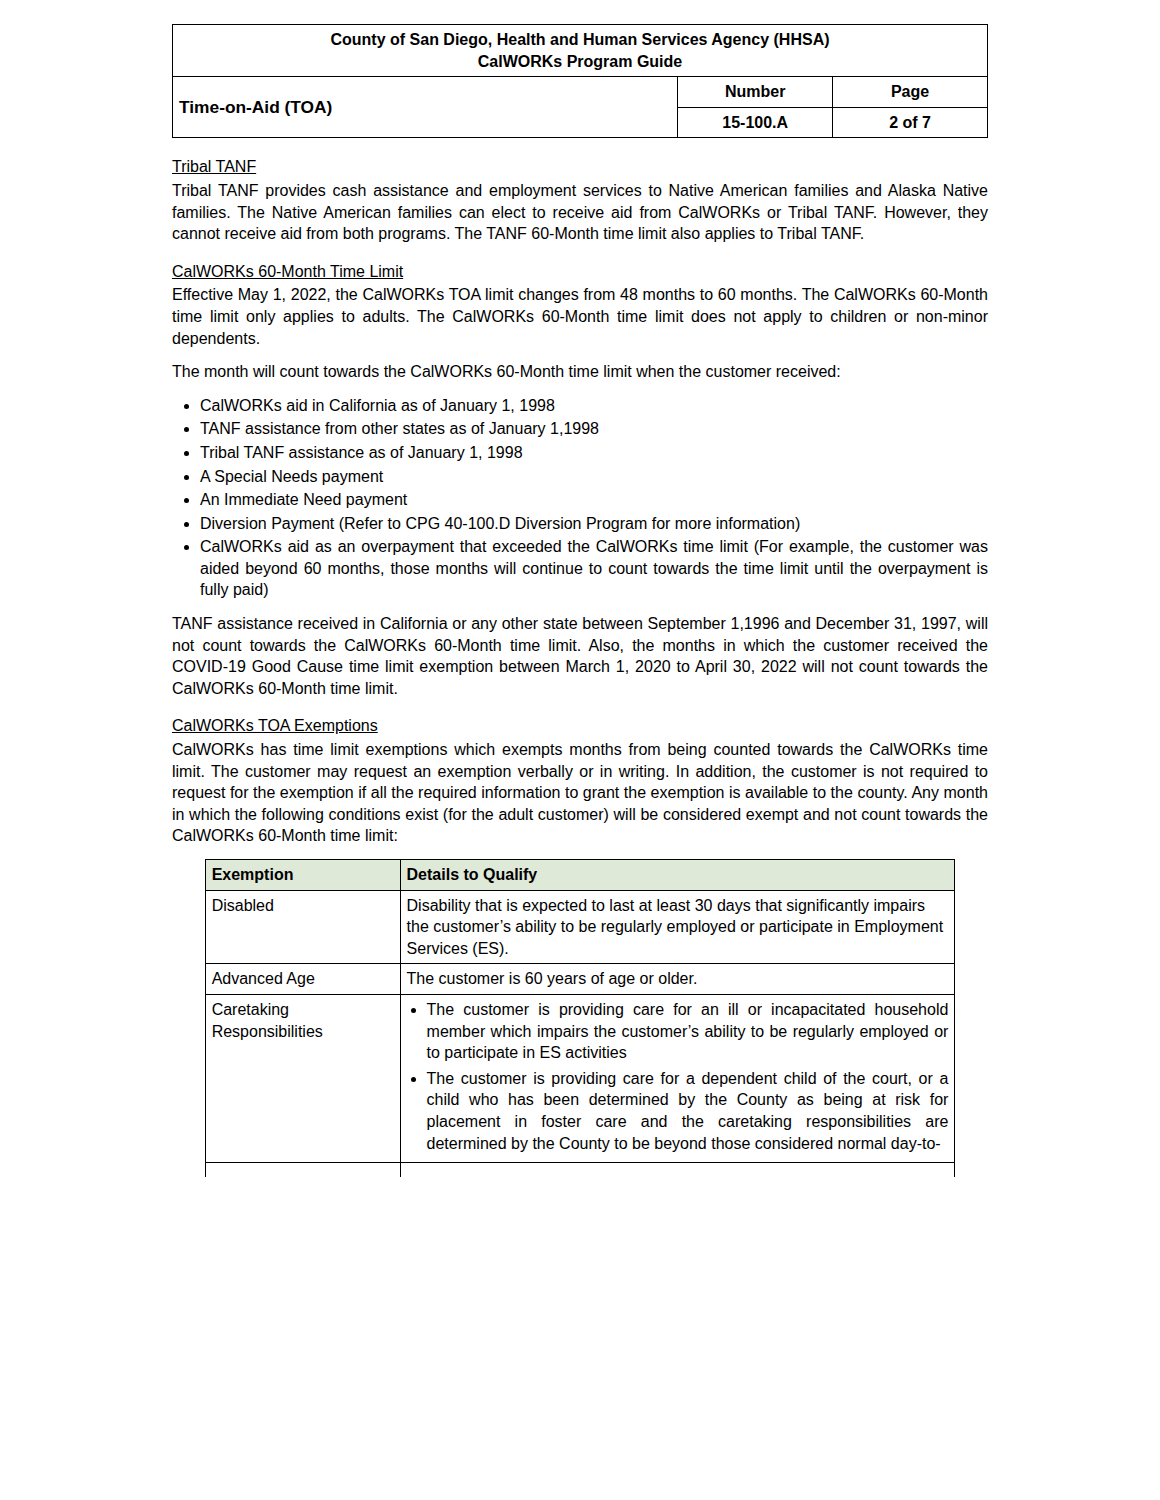| County of San Diego, Health and Human Services Agency (HHSA) CalWORKs Program Guide |
| Time-on-Aid (TOA) | Number | Page |
| 15-100.A | 2 of 7 |
Tribal TANF
Tribal TANF provides cash assistance and employment services to Native American families and Alaska Native families. The Native American families can elect to receive aid from CalWORKs or Tribal TANF. However, they cannot receive aid from both programs. The TANF 60-Month time limit also applies to Tribal TANF.
CalWORKs 60-Month Time Limit
Effective May 1, 2022, the CalWORKs TOA limit changes from 48 months to 60 months. The CalWORKs 60-Month time limit only applies to adults. The CalWORKs 60-Month time limit does not apply to children or non-minor dependents.
The month will count towards the CalWORKs 60-Month time limit when the customer received:
CalWORKs aid in California as of January 1, 1998
TANF assistance from other states as of January 1,1998
Tribal TANF assistance as of January 1, 1998
A Special Needs payment
An Immediate Need payment
Diversion Payment (Refer to CPG 40-100.D Diversion Program for more information)
CalWORKs aid as an overpayment that exceeded the CalWORKs time limit (For example, the customer was aided beyond 60 months, those months will continue to count towards the time limit until the overpayment is fully paid)
TANF assistance received in California or any other state between September 1,1996 and December 31, 1997, will not count towards the CalWORKs 60-Month time limit. Also, the months in which the customer received the COVID-19 Good Cause time limit exemption between March 1, 2020 to April 30, 2022 will not count towards the CalWORKs 60-Month time limit.
CalWORKs TOA Exemptions
CalWORKs has time limit exemptions which exempts months from being counted towards the CalWORKs time limit. The customer may request an exemption verbally or in writing. In addition, the customer is not required to request for the exemption if all the required information to grant the exemption is available to the county. Any month in which the following conditions exist (for the adult customer) will be considered exempt and not count towards the CalWORKs 60-Month time limit:
| Exemption | Details to Qualify |
| --- | --- |
| Disabled | Disability that is expected to last at least 30 days that significantly impairs the customer’s ability to be regularly employed or participate in Employment Services (ES). |
| Advanced Age | The customer is 60 years of age or older. |
| Caretaking Responsibilities | The customer is providing care for an ill or incapacitated household member which impairs the customer’s ability to be regularly employed or to participate in ES activities The customer is providing care for a dependent child of the court, or a child who has been determined by the County as being at risk for placement in foster care and the caretaking responsibilities are determined by the County to be beyond those considered normal day-to- |